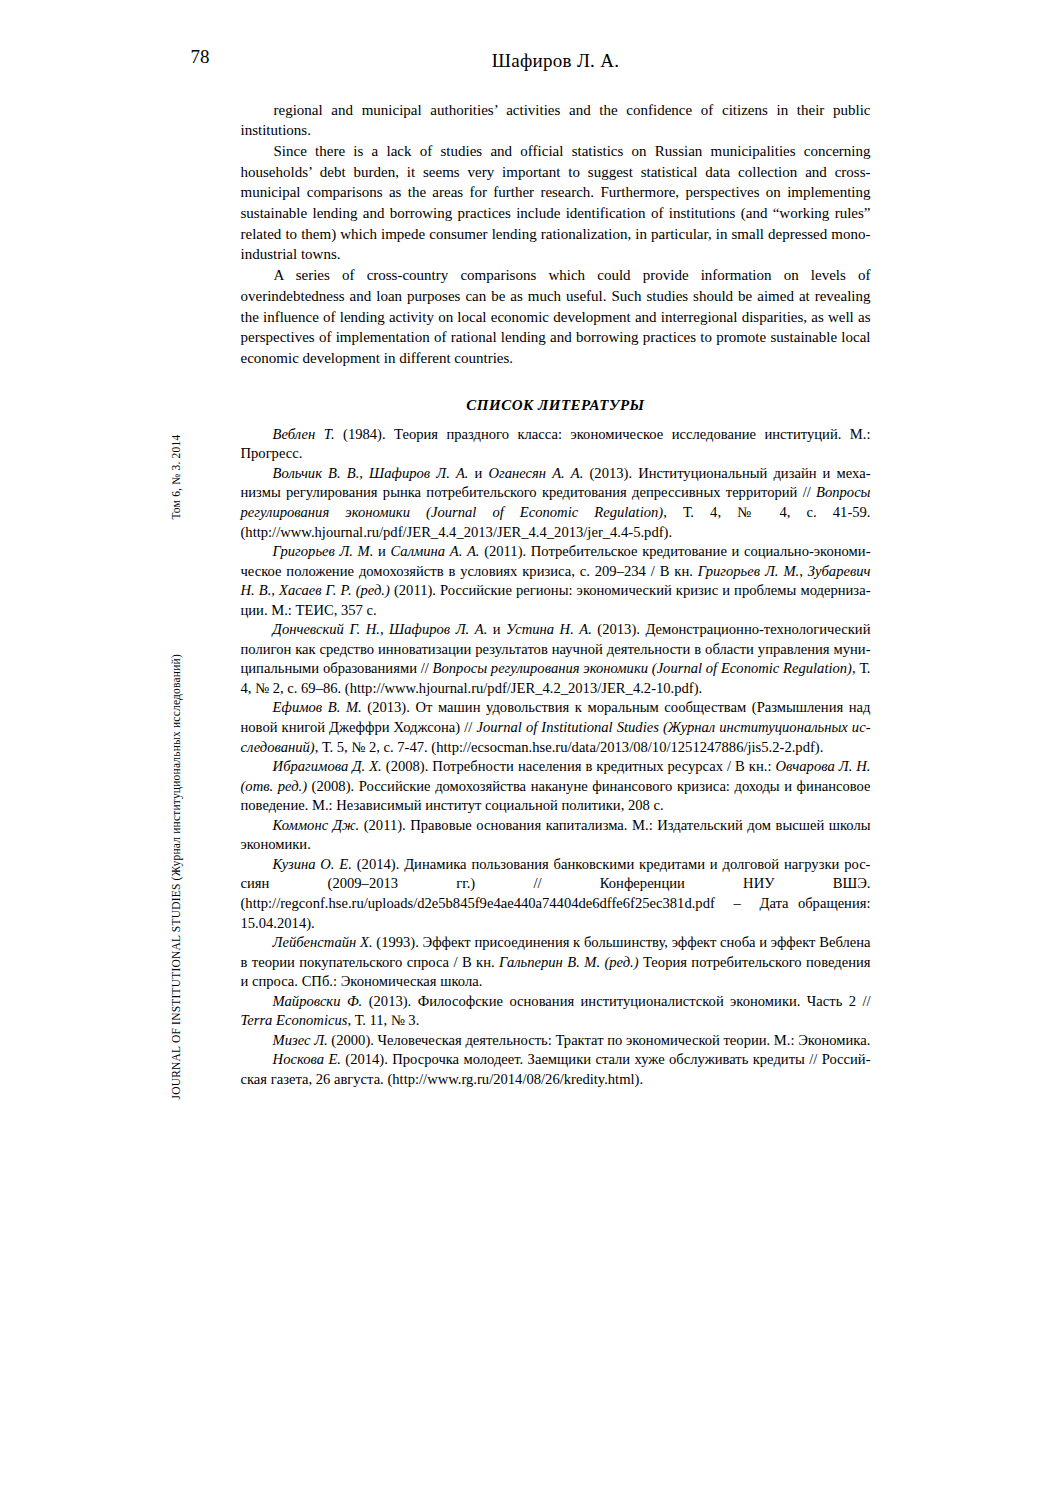Том 6, № 3. 2014
JOURNAL OF INSTITUTIONAL STUDIES (Журнал институциональных исследований)
78
Шафиров Л. А.
regional and municipal authorities’ activities and the confidence of citizens in their public institutions.
Since there is a lack of studies and official statistics on Russian municipalities concerning households’ debt burden, it seems very important to suggest statistical data collection and cross-municipal comparisons as the areas for further research. Furthermore, perspectives on implementing sustainable lending and borrowing practices include identification of institutions (and “working rules” related to them) which impede consumer lending rationalization, in particular, in small depressed mono-industrial towns.
A series of cross-country comparisons which could provide information on levels of overindebtedness and loan purposes can be as much useful. Such studies should be aimed at revealing the influence of lending activity on local economic development and interregional disparities, as well as perspectives of implementation of rational lending and borrowing practices to promote sustainable local economic development in different countries.
СПИСОК ЛИТЕРАТУРЫ
Веблен Т. (1984). Теория праздного класса: экономическое исследование институций. М.: Прогресс.
Вольчик В. В., Шафиров Л. А. и Оганесян А. А. (2013). Институциональный дизайн и механизмы регулирования рынка потребительского кредитования депрессивных территорий // Вопросы регулирования экономики (Journal of Economic Regulation), Т. 4, № 4, с. 41-59. (http://www.hjournal.ru/pdf/JER_4.4_2013/JER_4.4_2013/jer_4.4-5.pdf).
Григорьев Л. М. и Салмина А. А. (2011). Потребительское кредитование и социально-экономическое положение домохозяйств в условиях кризиса, с. 209–234 / В кн. Григорьев Л. М., Зубаревич Н. В., Хасаев Г. Р. (ред.) (2011). Российские регионы: экономический кризис и проблемы модернизации. М.: ТЕИС, 357 с.
Дончевский Г. Н., Шафиров Л. А. и Устина Н. А. (2013). Демонстрационно-технологический полигон как средство инноватизации результатов научной деятельности в области управления муниципальными образованиями // Вопросы регулирования экономики (Journal of Economic Regulation), Т. 4, № 2, с. 69–86. (http://www.hjournal.ru/pdf/JER_4.2_2013/JER_4.2-10.pdf).
Ефимов В. М. (2013). От машин удовольствия к моральным сообществам (Размышления над новой книгой Джеффри Ходжсона) // Journal of Institutional Studies (Журнал институциональных исследований), Т. 5, № 2, с. 7-47. (http://ecsocman.hse.ru/data/2013/08/10/1251247886/jis5.2-2.pdf).
Ибрагимова Д. Х. (2008). Потребности населения в кредитных ресурсах / В кн.: Овчарова Л. Н. (отв. ред.) (2008). Российские домохозяйства накануне финансового кризиса: доходы и финансовое поведение. М.: Независимый институт социальной политики, 208 с.
Коммонс Дж. (2011). Правовые основания капитализма. М.: Издательский дом высшей школы экономики.
Кузина О. Е. (2014). Динамика пользования банковскими кредитами и долговой нагрузки россиян (2009–2013 гг.) // Конференции НИУ ВШЭ. (http://regconf.hse.ru/uploads/d2e5b845f9e4ae440a74404de6dffe6f25ec381d.pdf – Дата обращения: 15.04.2014).
Лейбенстайн Х. (1993). Эффект присоединения к большинству, эффект сноба и эффект Веблена в теории покупательского спроса / В кн. Гальперин В. М. (ред.) Теория потребительского поведения и спроса. СПб.: Экономическая школа.
Майровски Ф. (2013). Философские основания институционалистской экономики. Часть 2 // Terra Economicus, Т. 11, № 3.
Мизес Л. (2000). Человеческая деятельность: Трактат по экономической теории. М.: Экономика.
Носкова Е. (2014). Просрочка молодеет. Заемщики стали хуже обслуживать кредиты // Российская газета, 26 августа. (http://www.rg.ru/2014/08/26/kredity.html).